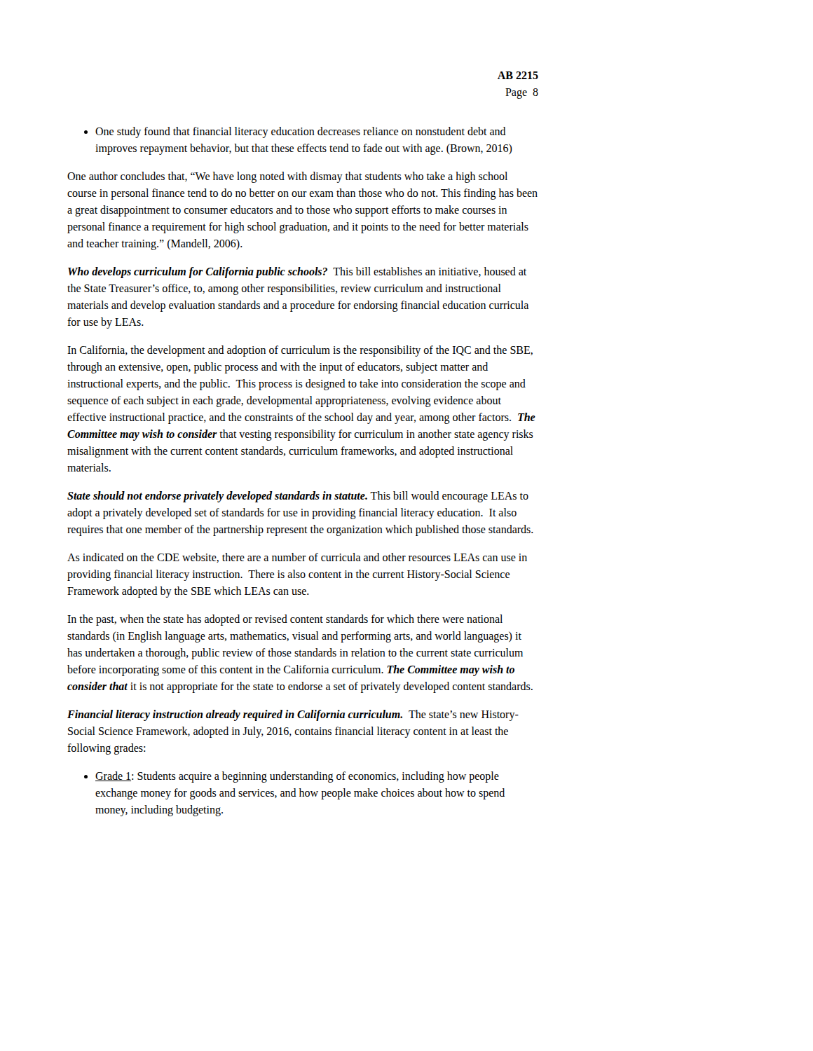AB 2215 Page 8
One study found that financial literacy education decreases reliance on nonstudent debt and improves repayment behavior, but that these effects tend to fade out with age. (Brown, 2016)
One author concludes that, “We have long noted with dismay that students who take a high school course in personal finance tend to do no better on our exam than those who do not. This finding has been a great disappointment to consumer educators and to those who support efforts to make courses in personal finance a requirement for high school graduation, and it points to the need for better materials and teacher training.” (Mandell, 2006).
Who develops curriculum for California public schools? This bill establishes an initiative, housed at the State Treasurer’s office, to, among other responsibilities, review curriculum and instructional materials and develop evaluation standards and a procedure for endorsing financial education curricula for use by LEAs.
In California, the development and adoption of curriculum is the responsibility of the IQC and the SBE, through an extensive, open, public process and with the input of educators, subject matter and instructional experts, and the public. This process is designed to take into consideration the scope and sequence of each subject in each grade, developmental appropriateness, evolving evidence about effective instructional practice, and the constraints of the school day and year, among other factors. The Committee may wish to consider that vesting responsibility for curriculum in another state agency risks misalignment with the current content standards, curriculum frameworks, and adopted instructional materials.
State should not endorse privately developed standards in statute. This bill would encourage LEAs to adopt a privately developed set of standards for use in providing financial literacy education. It also requires that one member of the partnership represent the organization which published those standards.
As indicated on the CDE website, there are a number of curricula and other resources LEAs can use in providing financial literacy instruction. There is also content in the current History-Social Science Framework adopted by the SBE which LEAs can use.
In the past, when the state has adopted or revised content standards for which there were national standards (in English language arts, mathematics, visual and performing arts, and world languages) it has undertaken a thorough, public review of those standards in relation to the current state curriculum before incorporating some of this content in the California curriculum. The Committee may wish to consider that it is not appropriate for the state to endorse a set of privately developed content standards.
Financial literacy instruction already required in California curriculum. The state’s new History-Social Science Framework, adopted in July, 2016, contains financial literacy content in at least the following grades:
Grade 1: Students acquire a beginning understanding of economics, including how people exchange money for goods and services, and how people make choices about how to spend money, including budgeting.